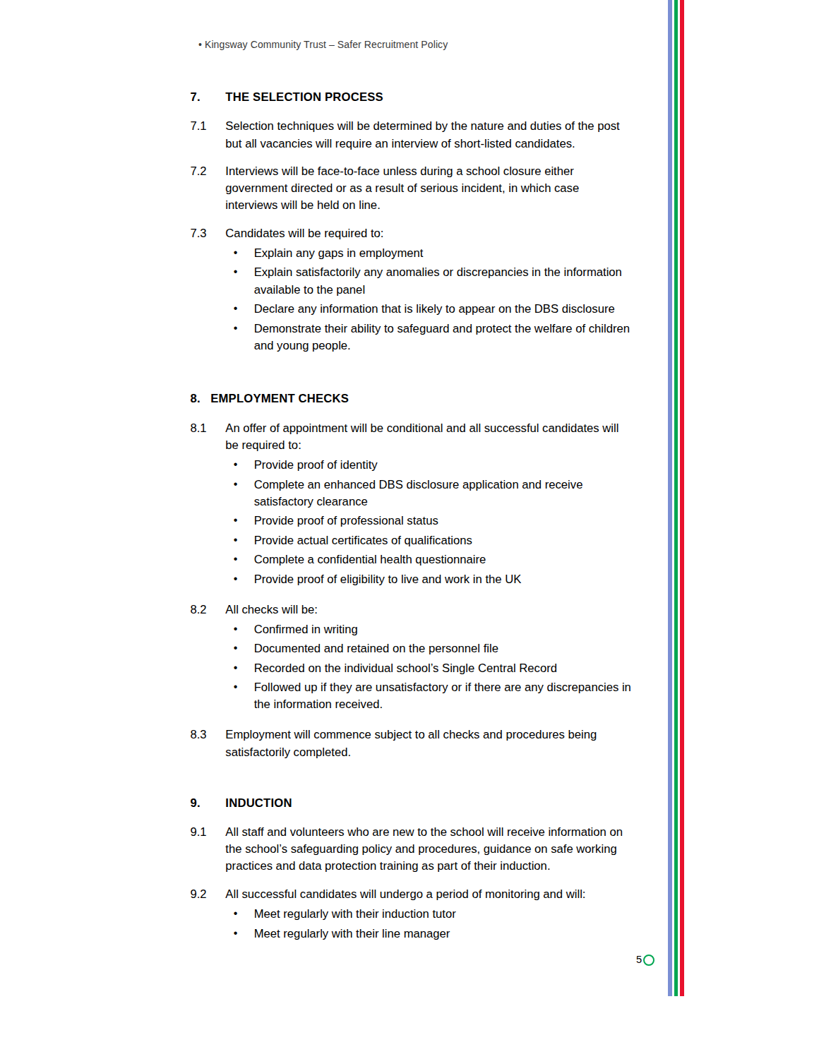•Kingsway Community Trust – Safer Recruitment Policy
7. THE SELECTION PROCESS
7.1
Selection techniques will be determined by the nature and duties of the post but all vacancies will require an interview of short-listed candidates.
7.2
Interviews will be face-to-face unless during a school closure either government directed or as a result of serious incident, in which case interviews will be held on line.
7.3
Candidates will be required to:
Explain any gaps in employment
Explain satisfactorily any anomalies or discrepancies in the information available to the panel
Declare any information that is likely to appear on the DBS disclosure
Demonstrate their ability to safeguard and protect the welfare of children and young people.
8. EMPLOYMENT CHECKS
8.1
An offer of appointment will be conditional and all successful candidates will be required to:
Provide proof of identity
Complete an enhanced DBS disclosure application and receive satisfactory clearance
Provide proof of professional status
Provide actual certificates of qualifications
Complete a confidential health questionnaire
Provide proof of eligibility to live and work in the UK
8.2
All checks will be:
Confirmed in writing
Documented and retained on the personnel file
Recorded on the individual school’s Single Central Record
Followed up if they are unsatisfactory or if there are any discrepancies in the information received.
8.3
Employment will commence subject to all checks and procedures being satisfactorily completed.
9. INDUCTION
9.1
All staff and volunteers who are new to the school will receive information on the school’s safeguarding policy and procedures, guidance on safe working practices and data protection training as part of their induction.
9.2
All successful candidates will undergo a period of monitoring and will:
Meet regularly with their induction tutor
Meet regularly with their line manager
5